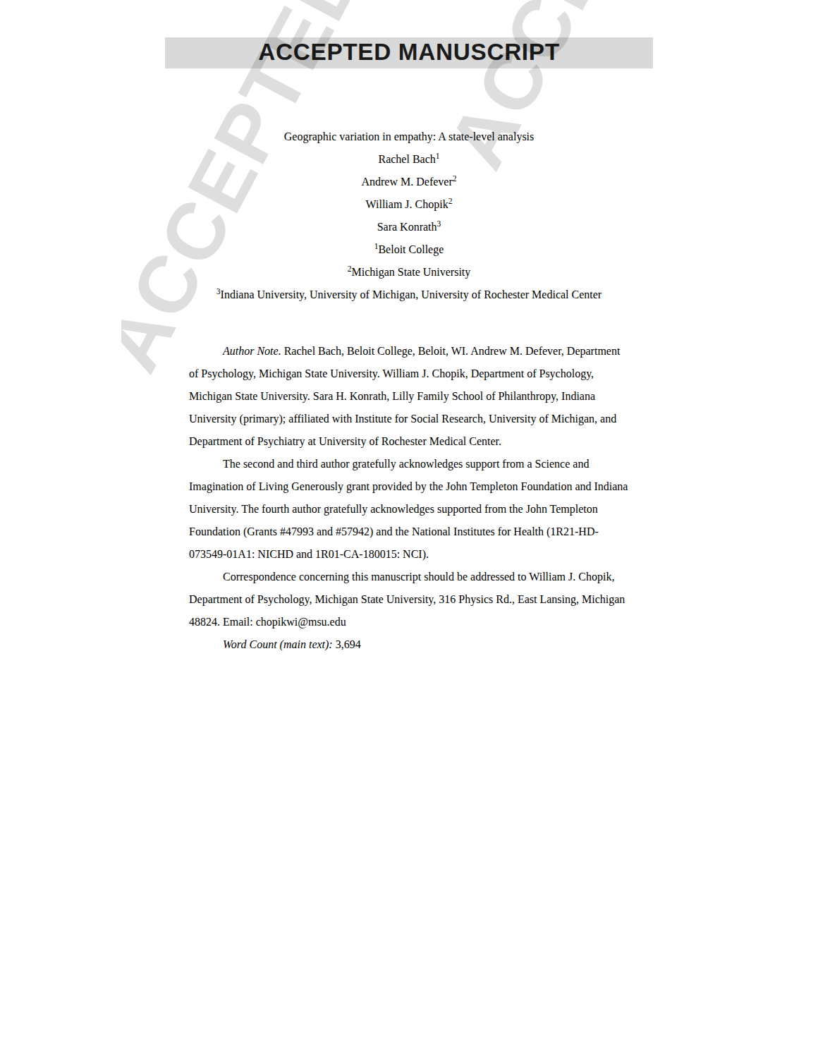ACCEPTED MANUSCRIPT
ACCEPTED MANUSCRIPT ACCEPTED MANUSCRIPT
Geographic variation in empathy: A state-level analysis
Rachel Bach1
Andrew M. Defever2
William J. Chopik2
Sara Konrath3
1Beloit College
2Michigan State University
3Indiana University, University of Michigan, University of Rochester Medical Center
Author Note. Rachel Bach, Beloit College, Beloit, WI. Andrew M. Defever, Department of Psychology, Michigan State University. William J. Chopik, Department of Psychology, Michigan State University. Sara H. Konrath, Lilly Family School of Philanthropy, Indiana University (primary); affiliated with Institute for Social Research, University of Michigan, and Department of Psychiatry at University of Rochester Medical Center.
The second and third author gratefully acknowledges support from a Science and Imagination of Living Generously grant provided by the John Templeton Foundation and Indiana University. The fourth author gratefully acknowledges supported from the John Templeton Foundation (Grants #47993 and #57942) and the National Institutes for Health (1R21-HD-073549-01A1: NICHD and 1R01-CA-180015: NCI).
Correspondence concerning this manuscript should be addressed to William J. Chopik, Department of Psychology, Michigan State University, 316 Physics Rd., East Lansing, Michigan 48824. Email: chopikwi@msu.edu
Word Count (main text): 3,694